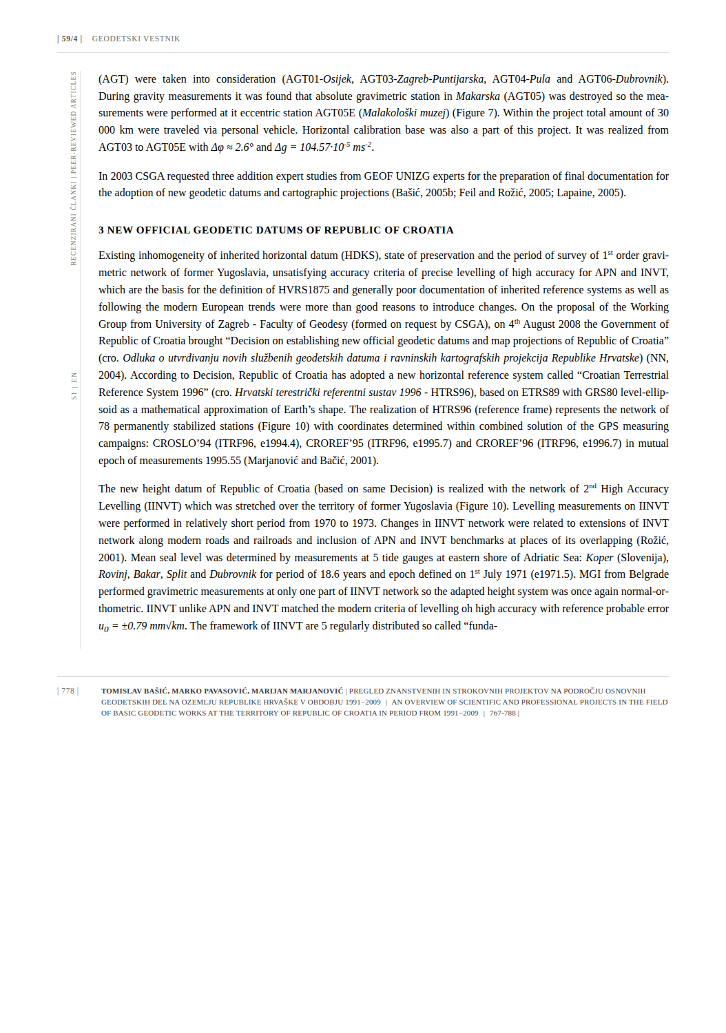| 59/4 | Geodetski vestnik
Recenzirani članki | Peer-reviewed articles SI | EN
(AGT) were taken into consideration (AGT01-Osijek, AGT03-Zagreb-Puntijarska, AGT04-Pula and AGT06-Dubrovnik). During gravity measurements it was found that absolute gravimetric station in Makarska (AGT05) was destroyed so the measurements were performed at it eccentric station AGT05E (Malakološki muzej) (Figure 7). Within the project total amount of 30 000 km were traveled via personal vehicle. Horizontal calibration base was also a part of this project. It was realized from AGT03 to AGT05E with Δφ ≈ 2.6° and Δg = 104.57·10-5 ms-2.
In 2003 CSGA requested three addition expert studies from GEOF UNIZG experts for the preparation of final documentation for the adoption of new geodetic datums and cartographic projections (Bašić, 2005b; Feil and Rožić, 2005; Lapaine, 2005).
3 New official geodetic datums of Republic of Croatia
Existing inhomogeneity of inherited horizontal datum (HDKS), state of preservation and the period of survey of 1st order gravimetric network of former Yugoslavia, unsatisfying accuracy criteria of precise levelling of high accuracy for APN and INVT, which are the basis for the definition of HVRS1875 and generally poor documentation of inherited reference systems as well as following the modern European trends were more than good reasons to introduce changes. On the proposal of the Working Group from University of Zagreb - Faculty of Geodesy (formed on request by CSGA), on 4th August 2008 the Government of Republic of Croatia brought “Decision on establishing new official geodetic datums and map projections of Republic of Croatia” (cro. Odluka o utvrđivanju novih službenih geodetskih datuma i ravninskih kartografskih projekcija Republike Hrvatske) (NN, 2004). According to Decision, Republic of Croatia has adopted a new horizontal reference system called “Croatian Terrestrial Reference System 1996” (cro. Hrvatski terestrički referentni sustav 1996 - HTRS96), based on ETRS89 with GRS80 level-ellipsoid as a mathematical approximation of Earth’s shape. The realization of HTRS96 (reference frame) represents the network of 78 permanently stabilized stations (Figure 10) with coordinates determined within combined solution of the GPS measuring campaigns: CROSLO’94 (ITRF96, e1994.4), CROREF’95 (ITRF96, e1995.7) and CROREF’96 (ITRF96, e1996.7) in mutual epoch of measurements 1995.55 (Marjanović and Bačić, 2001).
The new height datum of Republic of Croatia (based on same Decision) is realized with the network of 2nd High Accuracy Levelling (IINVT) which was stretched over the territory of former Yugoslavia (Figure 10). Levelling measurements on IINVT were performed in relatively short period from 1970 to 1973. Changes in IINVT network were related to extensions of INVT network along modern roads and railroads and inclusion of APN and INVT benchmarks at places of its overlapping (Rožić, 2001). Mean seal level was determined by measurements at 5 tide gauges at eastern shore of Adriatic Sea: Koper (Slovenija), Rovinj, Bakar, Split and Dubrovnik for period of 18.6 years and epoch defined on 1st July 1971 (e1971.5). MGI from Belgrade performed gravimetric measurements at only one part of IINVT network so the adapted height system was once again normal-orthometric. IINVT unlike APN and INVT matched the modern criteria of levelling oh high accuracy with reference probable error u0 = ±0.79 mm√km. The framework of IINVT are 5 regularly distributed so called “funda-
| 778 | Tomislav Bašić, Marko Pavasović, Marijan Marjanović | Pregled znanstvenih in strokovnih projektov na področju osnovnih geodetskih del na ozemlju Republike Hrvaške v obdobju 1991−2009 | An overview of scientific and professional projects in the field of basic geodetic works at the territory of Republic of Croatia in period from 1991−2009 | 767-788 |